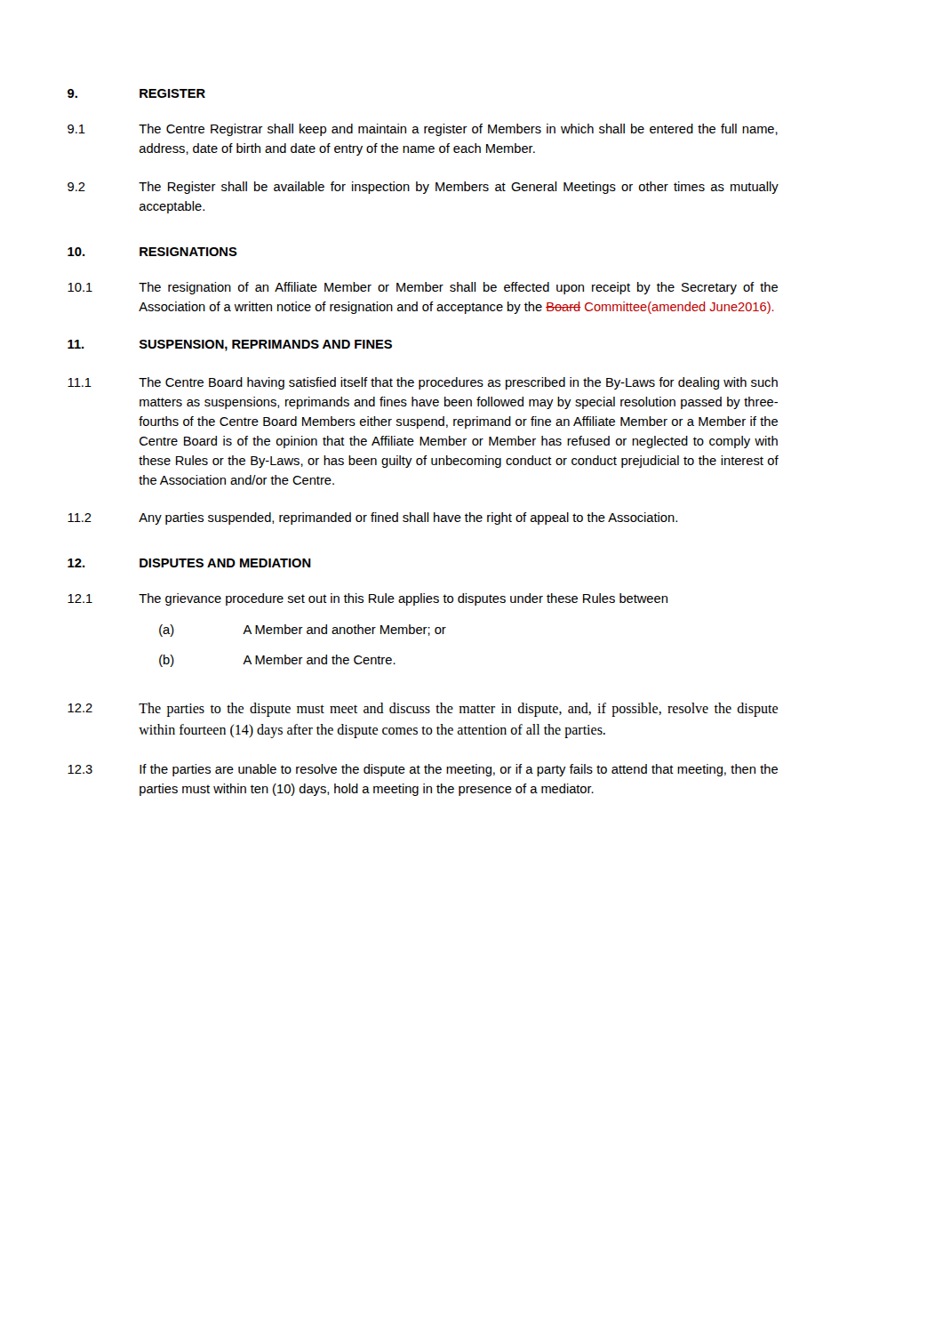9.
REGISTER
9.1
The Centre Registrar shall keep and maintain a register of Members in which shall be entered the full name, address, date of birth and date of entry of the name of each Member.
9.2
The Register shall be available for inspection by Members at General Meetings or other times as mutually acceptable.
10.
RESIGNATIONS
10.1
The resignation of an Affiliate Member or Member shall be effected upon receipt by the Secretary of the Association of a written notice of resignation and of acceptance by the Board Committee(amended June2016).
11.
SUSPENSION, REPRIMANDS AND FINES
11.1
The Centre Board having satisfied itself that the procedures as prescribed in the By-Laws for dealing with such matters as suspensions, reprimands and fines have been followed may by special resolution passed by three-fourths of the Centre Board Members either suspend, reprimand or fine an Affiliate Member or a Member if the Centre Board is of the opinion that the Affiliate Member or Member has refused or neglected to comply with these Rules or the By-Laws, or has been guilty of unbecoming conduct or conduct prejudicial to the interest of the Association and/or the Centre.
11.2
Any parties suspended, reprimanded or fined shall have the right of appeal to the Association.
12.
DISPUTES AND MEDIATION
12.1
The grievance procedure set out in this Rule applies to disputes under these Rules between
(a)
A Member and another Member; or
(b)
A Member and the Centre.
12.2
The parties to the dispute must meet and discuss the matter in dispute, and, if possible, resolve the dispute within fourteen (14) days after the dispute comes to the attention of all the parties.
12.3
If the parties are unable to resolve the dispute at the meeting, or if a party fails to attend that meeting, then the parties must within ten (10) days, hold a meeting in the presence of a mediator.